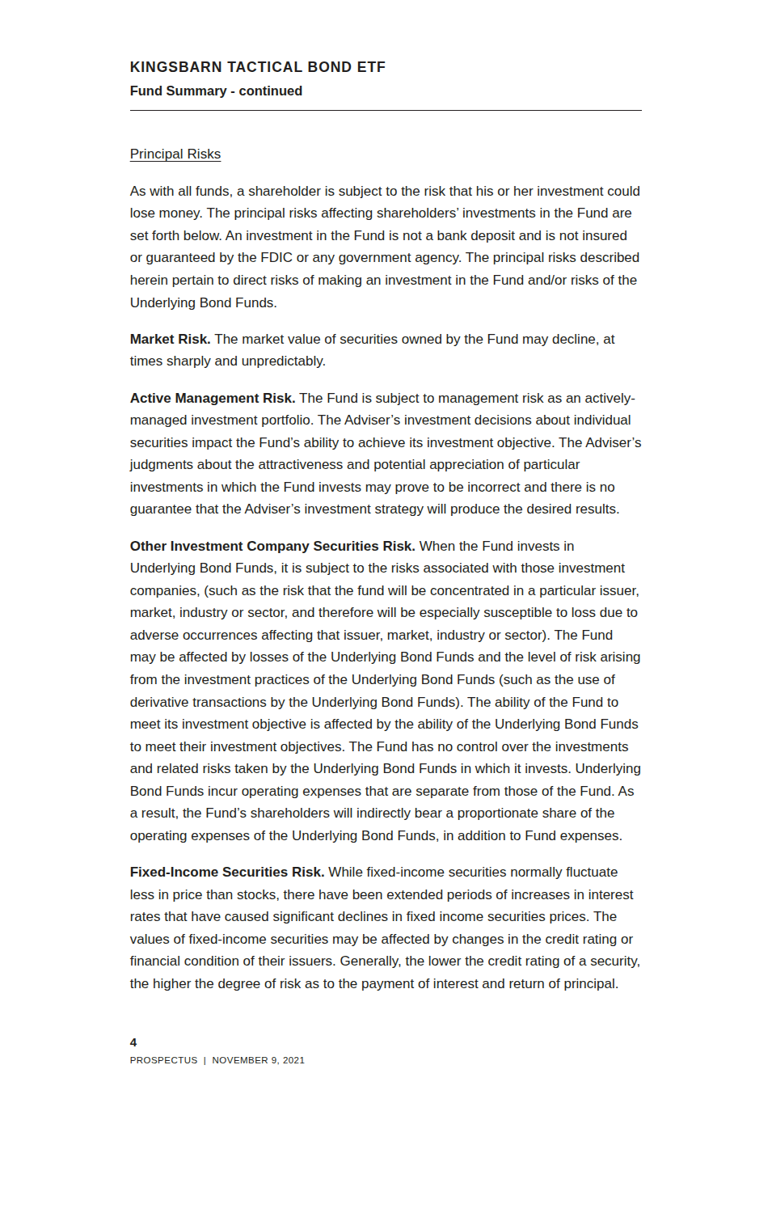Kingsbarn Tactical Bond ETF
Fund Summary - continued
Principal Risks
As with all funds, a shareholder is subject to the risk that his or her investment could lose money. The principal risks affecting shareholders’ investments in the Fund are set forth below. An investment in the Fund is not a bank deposit and is not insured or guaranteed by the FDIC or any government agency. The principal risks described herein pertain to direct risks of making an investment in the Fund and/or risks of the Underlying Bond Funds.
Market Risk. The market value of securities owned by the Fund may decline, at times sharply and unpredictably.
Active Management Risk. The Fund is subject to management risk as an actively-managed investment portfolio. The Adviser’s investment decisions about individual securities impact the Fund’s ability to achieve its investment objective. The Adviser’s judgments about the attractiveness and potential appreciation of particular investments in which the Fund invests may prove to be incorrect and there is no guarantee that the Adviser’s investment strategy will produce the desired results.
Other Investment Company Securities Risk. When the Fund invests in Underlying Bond Funds, it is subject to the risks associated with those investment companies, (such as the risk that the fund will be concentrated in a particular issuer, market, industry or sector, and therefore will be especially susceptible to loss due to adverse occurrences affecting that issuer, market, industry or sector). The Fund may be affected by losses of the Underlying Bond Funds and the level of risk arising from the investment practices of the Underlying Bond Funds (such as the use of derivative transactions by the Underlying Bond Funds). The ability of the Fund to meet its investment objective is affected by the ability of the Underlying Bond Funds to meet their investment objectives. The Fund has no control over the investments and related risks taken by the Underlying Bond Funds in which it invests. Underlying Bond Funds incur operating expenses that are separate from those of the Fund. As a result, the Fund’s shareholders will indirectly bear a proportionate share of the operating expenses of the Underlying Bond Funds, in addition to Fund expenses.
Fixed-Income Securities Risk. While fixed-income securities normally fluctuate less in price than stocks, there have been extended periods of increases in interest rates that have caused significant declines in fixed income securities prices. The values of fixed-income securities may be affected by changes in the credit rating or financial condition of their issuers. Generally, the lower the credit rating of a security, the higher the degree of risk as to the payment of interest and return of principal.
4
PROSPECTUS | NOVEMBER 9, 2021